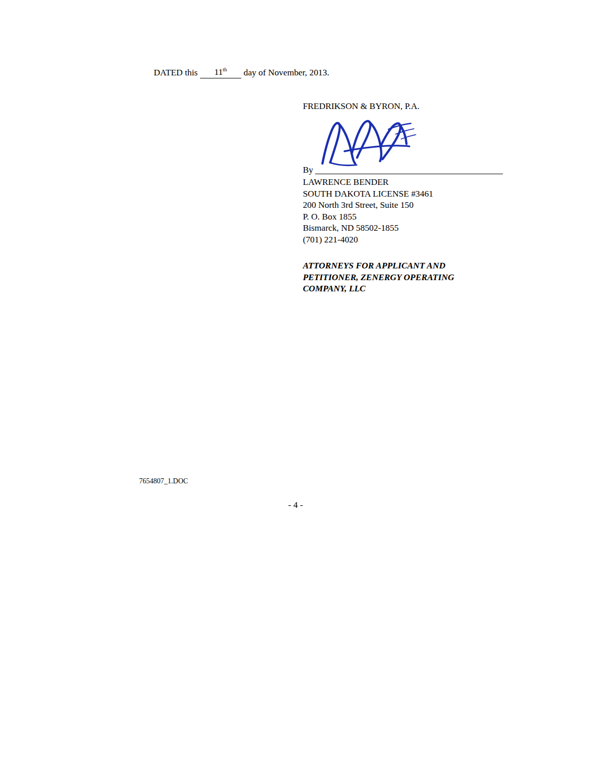DATED this 11th day of November, 2013.
FREDRIKSON & BYRON, P.A.
By
LAWRENCE BENDER
SOUTH DAKOTA LICENSE #3461
200 North 3rd Street, Suite 150
P. O. Box 1855
Bismarck, ND 58502-1855
(701) 221-4020
ATTORNEYS FOR APPLICANT AND
PETITIONER, ZENERGY OPERATING
COMPANY, LLC
7654807_1.DOC
- 4 -